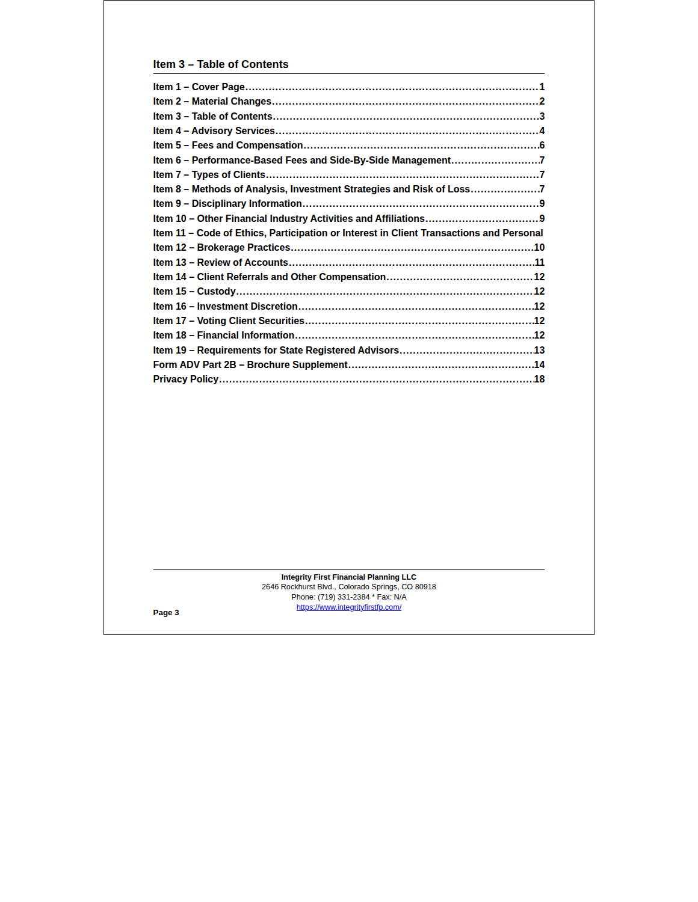Item 3 – Table of Contents
Item 1 – Cover Page .................................................................................................................................. 1
Item 2 – Material Changes ....................................................................................................................... 2
Item 3 – Table of Contents ....................................................................................................................... 3
Item 4 – Advisory Services ....................................................................................................................... 4
Item 5 – Fees and Compensation ............................................................................................................. 6
Item 6 – Performance-Based Fees and Side-By-Side Management ................................................. 7
Item 7 – Types of Clients ........................................................................................................................... 7
Item 8 – Methods of Analysis, Investment Strategies and Risk of Loss ......................................... 7
Item 9 – Disciplinary Information ............................................................................................................. 9
Item 10 – Other Financial Industry Activities and Affiliations ............................................................. 9
Item 11 – Code of Ethics, Participation or Interest in Client Transactions and Personal Trading ............... 10
Item 12 – Brokerage Practices ................................................................................................................. 10
Item 13 – Review of Accounts ................................................................................................................. 11
Item 14 – Client Referrals and Other Compensation ......................................................................... 12
Item 15 – Custody ..................................................................................................................................... 12
Item 16 – Investment Discretion ............................................................................................................. 12
Item 17 – Voting Client Securities ........................................................................................................... 12
Item 18 – Financial Information ............................................................................................................... 12
Item 19 – Requirements for State Registered Advisors ............................................................. 13
Form ADV Part 2B – Brochure Supplement ................................................................................. 14
Privacy Policy ............................................................................................................................................. 18
Integrity First Financial Planning LLC
2646 Rockhurst Blvd., Colorado Springs, CO 80918
Phone: (719) 331-2384 * Fax: N/A
https://www.integrityfirstfp.com/
Page 3